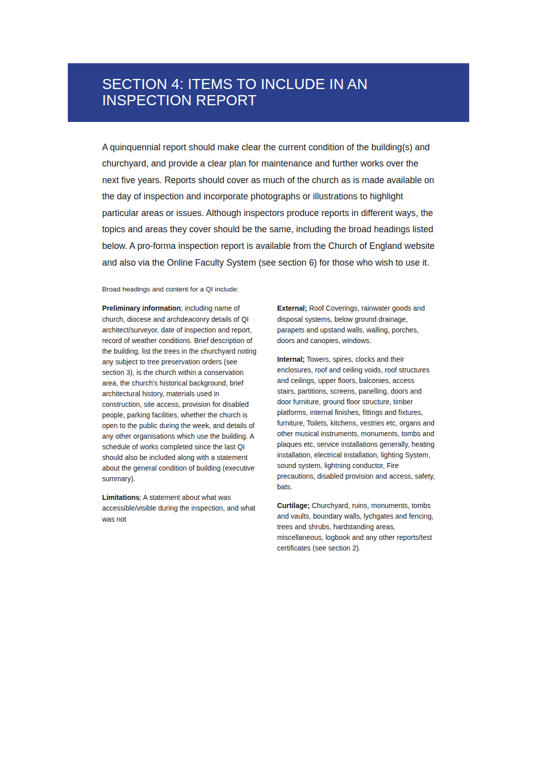SECTION 4: ITEMS TO INCLUDE IN AN INSPECTION REPORT
A quinquennial report should make clear the current condition of the building(s) and churchyard, and provide a clear plan for maintenance and further works over the next five years. Reports should cover as much of the church as is made available on the day of inspection and incorporate photographs or illustrations to highlight particular areas or issues. Although inspectors produce reports in different ways, the topics and areas they cover should be the same, including the broad headings listed below. A pro-forma inspection report is available from the Church of England website and also via the Online Faculty System (see section 6) for those who wish to use it.
Broad headings and content for a QI include:
Preliminary information; including name of church, diocese and archdeaconry details of QI architect/surveyor, date of inspection and report, record of weather conditions. Brief description of the building, list the trees in the churchyard noting any subject to tree preservation orders (see section 3), is the church within a conservation area, the church's historical background, brief architectural history, materials used in construction, site access, provision for disabled people, parking facilities, whether the church is open to the public during the week, and details of any other organisations which use the building. A schedule of works completed since the last QI should also be included along with a statement about the general condition of building (executive summary).
Limitations; A statement about what was accessible/visible during the inspection, and what was not
External; Roof Coverings, rainwater goods and disposal systems, below ground drainage, parapets and upstand walls, walling, porches, doors and canopies, windows.
Internal; Towers, spires, clocks and their enclosures, roof and ceiling voids, roof structures and ceilings, upper floors, balconies, access stairs, partitions, screens, panelling, doors and door furniture, ground floor structure, timber platforms, internal finishes, fittings and fixtures, furniture, Toilets, kitchens, vestries etc, organs and other musical instruments, monuments, tombs and plaques etc, service installations generally, heating installation, electrical installation, lighting System, sound system, lightning conductor, Fire precautions, disabled provision and access, safety, bats.
Curtilage; Churchyard, ruins, monuments, tombs and vaults, boundary walls, lychgates and fencing, trees and shrubs, hardstanding areas, miscellaneous, logbook and any other reports/test certificates (see section 2).